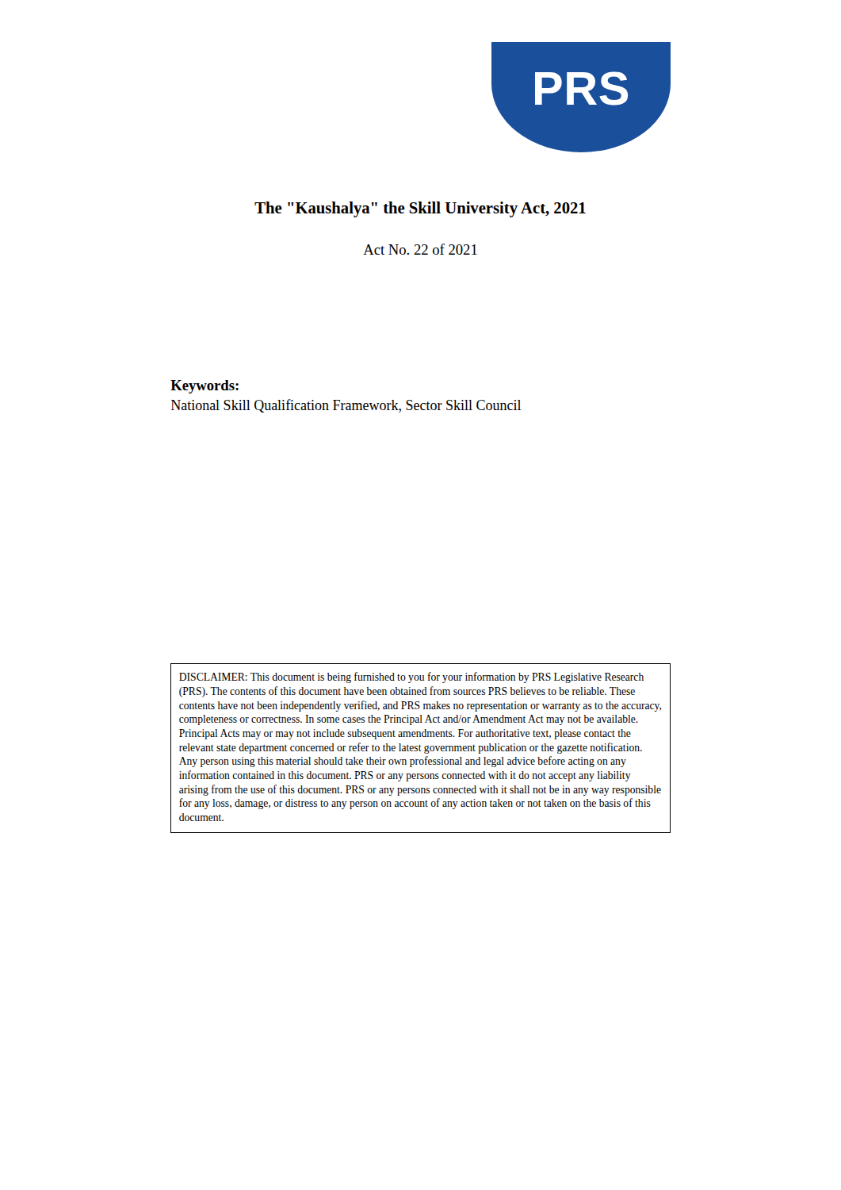PRS
The "Kaushalya" the Skill University Act, 2021
Act No. 22 of 2021
Keywords:
National Skill Qualification Framework, Sector Skill Council
DISCLAIMER: This document is being furnished to you for your information by PRS Legislative Research (PRS). The contents of this document have been obtained from sources PRS believes to be reliable. These contents have not been independently verified, and PRS makes no representation or warranty as to the accuracy, completeness or correctness. In some cases the Principal Act and/or Amendment Act may not be available. Principal Acts may or may not include subsequent amendments. For authoritative text, please contact the relevant state department concerned or refer to the latest government publication or the gazette notification. Any person using this material should take their own professional and legal advice before acting on any information contained in this document. PRS or any persons connected with it do not accept any liability arising from the use of this document. PRS or any persons connected with it shall not be in any way responsible for any loss, damage, or distress to any person on account of any action taken or not taken on the basis of this document.